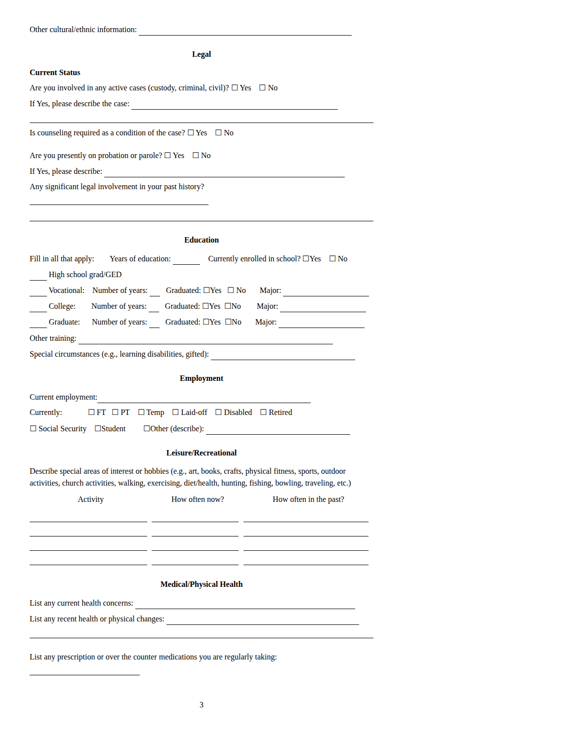Other cultural/ethnic information:
Legal
Current Status
Are you involved in any active cases (custody, criminal, civil)? ☐ Yes ☐ No
If Yes, please describe the case:
Is counseling required as a condition of the case? ☐ Yes ☐ No
Are you presently on probation or parole? ☐ Yes ☐ No
If Yes, please describe:
Any significant legal involvement in your past history?
Education
Fill in all that apply: Years of education: Currently enrolled in school? ☐Yes ☐ No
High school grad/GED
Vocational: Number of years: Graduated: ☐Yes ☐ No Major:
College: Number of years: Graduated: ☐Yes ☐No Major:
Graduate: Number of years: Graduated: ☐Yes ☐No Major:
Other training:
Special circumstances (e.g., learning disabilities, gifted):
Employment
Current employment:
Currently: ☐ FT ☐ PT ☐ Temp ☐ Laid-off ☐ Disabled ☐ Retired
☐ Social Security ☐Student ☐Other (describe):
Leisure/Recreational
Describe special areas of interest or hobbies (e.g., art, books, crafts, physical fitness, sports, outdoor activities, church activities, walking, exercising, diet/health, hunting, fishing, bowling, traveling, etc.)
| Activity | How often now? | How often in the past? |
| --- | --- | --- |
Medical/Physical Health
List any current health concerns:
List any recent health or physical changes:
List any prescription or over the counter medications you are regularly taking:
3